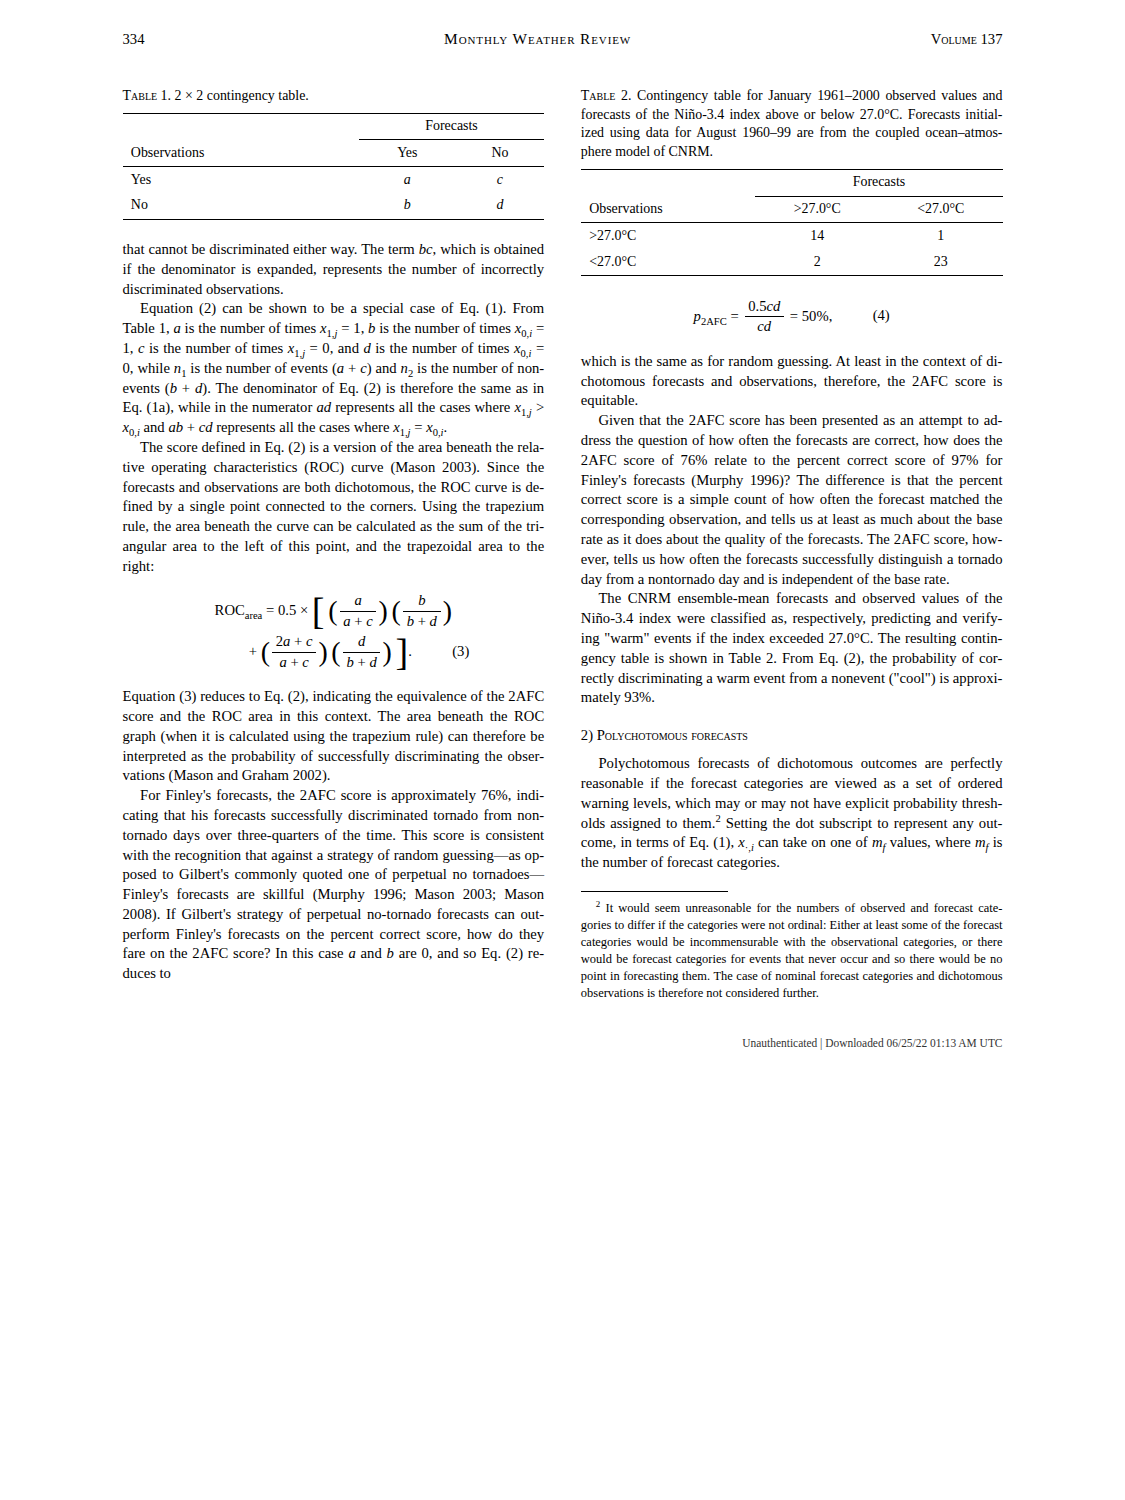334 Monthly Weather Review Volume 137
Table 1. 2 × 2 contingency table.
| | Forecasts |
| --- | --- |
| Observations | Yes | No |
| Yes | a | c |
| No | b | d |
that cannot be discriminated either way. The term bc, which is obtained if the denominator is expanded, represents the number of incorrectly discriminated observations.
Equation (2) can be shown to be a special case of Eq. (1). From Table 1, a is the number of times x1,j = 1, b is the number of times x0,i = 1, c is the number of times x1,j = 0, and d is the number of times x0,i = 0, while n1 is the number of events (a + c) and n2 is the number of nonevents (b + d). The denominator of Eq. (2) is therefore the same as in Eq. (1a), while in the numerator ad represents all the cases where x1,j > x0,i and ab + cd represents all the cases where x1,j = x0,i.
The score defined in Eq. (2) is a version of the area beneath the relative operating characteristics (ROC) curve (Mason 2003). Since the forecasts and observations are both dichotomous, the ROC curve is defined by a single point connected to the corners. Using the trapezium rule, the area beneath the curve can be calculated as the sum of the triangular area to the left of this point, and the trapezoidal area to the right:
ROCarea = 0.5 × [ (aa + c) (bb + d)
+ (2a + c a + c) (db + d) ]. (3)
Equation (3) reduces to Eq. (2), indicating the equivalence of the 2AFC score and the ROC area in this context. The area beneath the ROC graph (when it is calculated using the trapezium rule) can therefore be interpreted as the probability of successfully discriminating the observations (Mason and Graham 2002).
For Finley's forecasts, the 2AFC score is approximately 76%, indicating that his forecasts successfully discriminated tornado from nontornado days over three-quarters of the time. This score is consistent with the recognition that against a strategy of random guessing—as opposed to Gilbert's commonly quoted one of perpetual no tornadoes—Finley's forecasts are skillful (Murphy 1996; Mason 2003; Mason 2008). If Gilbert's strategy of perpetual no-tornado forecasts can outperform Finley's forecasts on the percent correct score, how do they fare on the 2AFC score? In this case a and b are 0, and so Eq. (2) reduces to
Table 2. Contingency table for January 1961–2000 observed values and forecasts of the Niño-3.4 index above or below 27.0°C. Forecasts initialized using data for August 1960–99 are from the coupled ocean–atmosphere model of CNRM.
| | Forecasts |
| --- | --- |
| Observations | >27.0°C | <27.0°C |
| >27.0°C | 14 | 1 |
| <27.0°C | 2 | 23 |
p2AFC = 0.5cd cd = 50%, (4)
which is the same as for random guessing. At least in the context of dichotomous forecasts and observations, therefore, the 2AFC score is equitable.
Given that the 2AFC score has been presented as an attempt to address the question of how often the forecasts are correct, how does the 2AFC score of 76% relate to the percent correct score of 97% for Finley's forecasts (Murphy 1996)? The difference is that the percent correct score is a simple count of how often the forecast matched the corresponding observation, and tells us at least as much about the base rate as it does about the quality of the forecasts. The 2AFC score, however, tells us how often the forecasts successfully distinguish a tornado day from a nontornado day and is independent of the base rate.
The CNRM ensemble-mean forecasts and observed values of the Niño-3.4 index were classified as, respectively, predicting and verifying "warm" events if the index exceeded 27.0°C. The resulting contingency table is shown in Table 2. From Eq. (2), the probability of correctly discriminating a warm event from a nonevent ("cool") is approximately 93%.
2) Polychotomous forecasts
Polychotomous forecasts of dichotomous outcomes are perfectly reasonable if the forecast categories are viewed as a set of ordered warning levels, which may or may not have explicit probability thresholds assigned to them.2 Setting the dot subscript to represent any outcome, in terms of Eq. (1), x·,i can take on one of mf values, where mf is the number of forecast categories.
2 It would seem unreasonable for the numbers of observed and forecast categories to differ if the categories were not ordinal: Either at least some of the forecast categories would be incommensurable with the observational categories, or there would be forecast categories for events that never occur and so there would be no point in forecasting them. The case of nominal forecast categories and dichotomous observations is therefore not considered further.
Unauthenticated | Downloaded 06/25/22 01:13 AM UTC